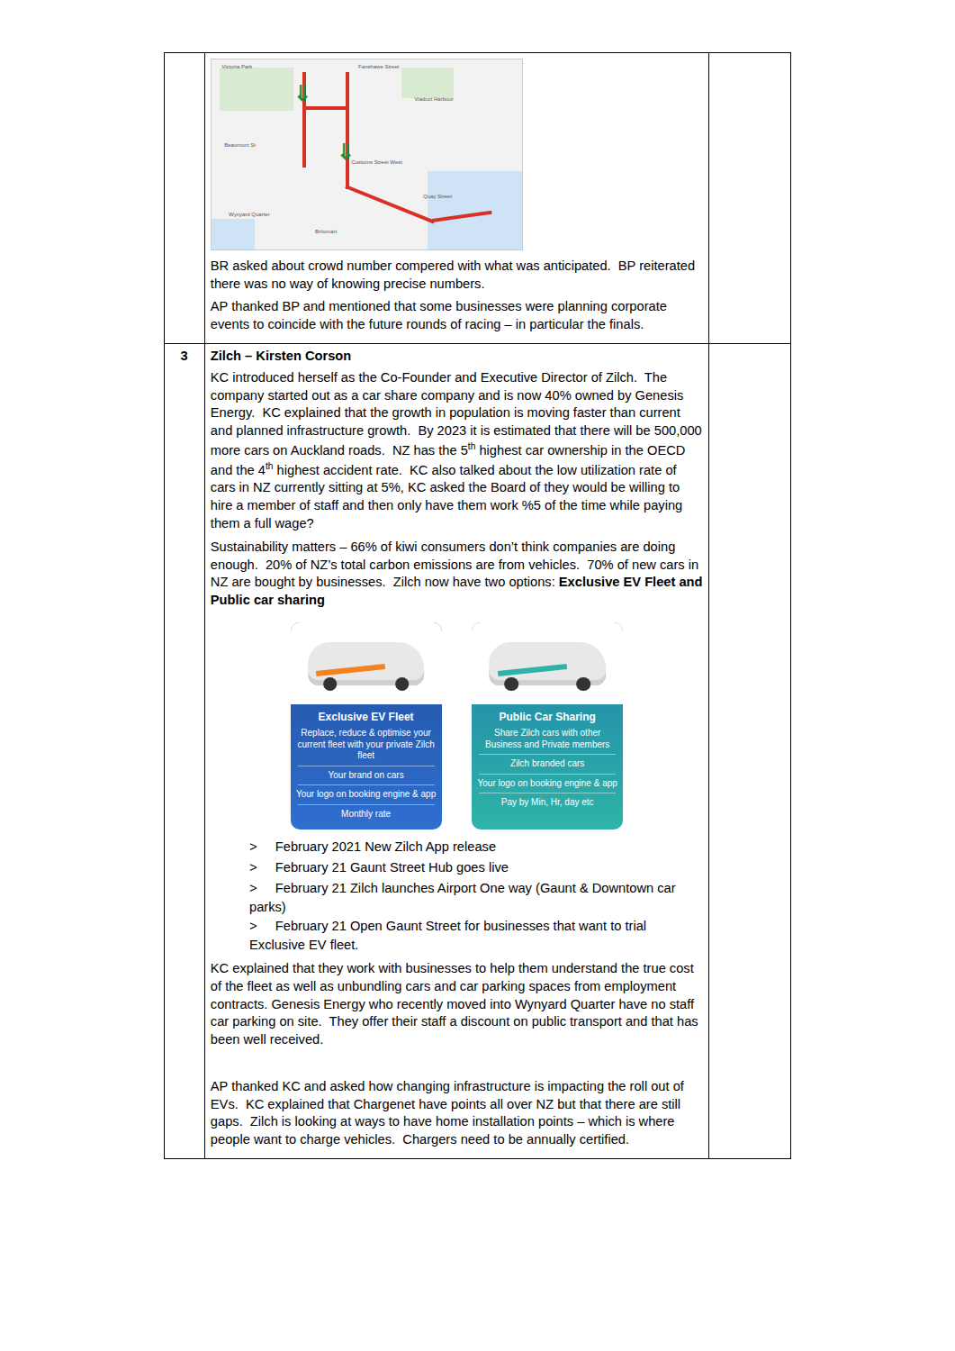| | ⇓ ⇓ Victoria Park Fanshawe Street Viaduct Harbour Beaumont St Customs Street West Quay Street Wynyard Quarter Britomart BR asked about crowd number compered with what was anticipated. BP reiterated there was no way of knowing precise numbers. AP thanked BP and mentioned that some businesses were planning corporate events to coincide with the future rounds of racing – in particular the finals. | |
| 3 | Zilch – Kirsten Corson KC introduced herself as the Co-Founder and Executive Director of Zilch. The company started out as a car share company and is now 40% owned by Genesis Energy. KC explained that the growth in population is moving faster than current and planned infrastructure growth. By 2023 it is estimated that there will be 500,000 more cars on Auckland roads. NZ has the 5 th highest car ownership in the OECD and the 4 th highest accident rate. KC also talked about the low utilization rate of cars in NZ currently sitting at 5%, KC asked the Board of they would be willing to hire a member of staff and then only have them work %5 of the time while paying them a full wage? Sustainability matters – 66% of kiwi consumers don’t think companies are doing enough. 20% of NZ’s total carbon emissions are from vehicles. 70% of new cars in NZ are bought by businesses. Zilch now have two options: Exclusive EV Fleet and Public car sharing Exclusive EV Fleet Replace, reduce & optimise your current fleet with your private Zilch fleet Your brand on cars Your logo on booking engine & app Monthly rate Public Car Sharing Share Zilch cars with other Business and Private members Zilch branded cars Your logo on booking engine & app Pay by Min, Hr, day etc February 2021 New Zilch App release February 21 Gaunt Street Hub goes live February 21 Zilch launches Airport One way (Gaunt & Downtown car parks) February 21 Open Gaunt Street for businesses that want to trial Exclusive EV fleet. KC explained that they work with businesses to help them understand the true cost of the fleet as well as unbundling cars and car parking spaces from employment contracts. Genesis Energy who recently moved into Wynyard Quarter have no staff car parking on site. They offer their staff a discount on public transport and that has been well received. AP thanked KC and asked how changing infrastructure is impacting the roll out of EVs. KC explained that Chargenet have points all over NZ but that there are still gaps. Zilch is looking at ways to have home installation points – which is where people want to charge vehicles. Chargers need to be annually certified. | |